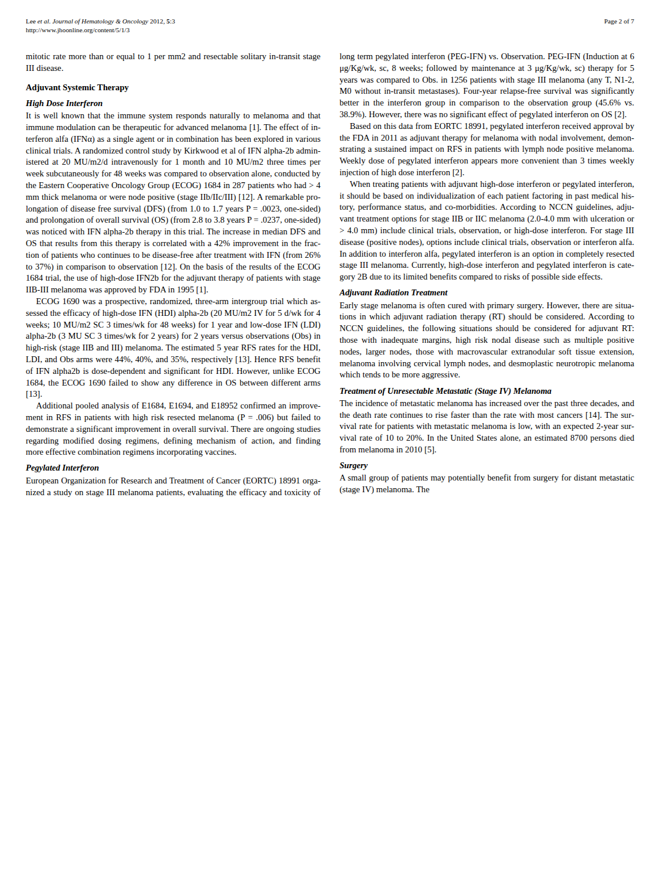Lee et al. Journal of Hematology & Oncology 2012, 5:3
http://www.jhoonline.org/content/5/1/3
Page 2 of 7
mitotic rate more than or equal to 1 per mm2 and resectable solitary in-transit stage III disease.
Adjuvant Systemic Therapy
High Dose Interferon
It is well known that the immune system responds naturally to melanoma and that immune modulation can be therapeutic for advanced melanoma [1]. The effect of interferon alfa (IFNα) as a single agent or in combination has been explored in various clinical trials. A randomized control study by Kirkwood et al of IFN alpha-2b administered at 20 MU/m2/d intravenously for 1 month and 10 MU/m2 three times per week subcutaneously for 48 weeks was compared to observation alone, conducted by the Eastern Cooperative Oncology Group (ECOG) 1684 in 287 patients who had > 4 mm thick melanoma or were node positive (stage IIb/IIc/III) [12]. A remarkable prolongation of disease free survival (DFS) (from 1.0 to 1.7 years P = .0023, one-sided) and prolongation of overall survival (OS) (from 2.8 to 3.8 years P = .0237, one-sided) was noticed with IFN alpha-2b therapy in this trial. The increase in median DFS and OS that results from this therapy is correlated with a 42% improvement in the fraction of patients who continues to be disease-free after treatment with IFN (from 26% to 37%) in comparison to observation [12]. On the basis of the results of the ECOG 1684 trial, the use of high-dose IFN2b for the adjuvant therapy of patients with stage IIB-III melanoma was approved by FDA in 1995 [1].
ECOG 1690 was a prospective, randomized, three-arm intergroup trial which assessed the efficacy of high-dose IFN (HDI) alpha-2b (20 MU/m2 IV for 5 d/wk for 4 weeks; 10 MU/m2 SC 3 times/wk for 48 weeks) for 1 year and low-dose IFN (LDI) alpha-2b (3 MU SC 3 times/wk for 2 years) for 2 years versus observations (Obs) in high-risk (stage IIB and III) melanoma. The estimated 5 year RFS rates for the HDI, LDI, and Obs arms were 44%, 40%, and 35%, respectively [13]. Hence RFS benefit of IFN alpha2b is dose-dependent and significant for HDI. However, unlike ECOG 1684, the ECOG 1690 failed to show any difference in OS between different arms [13].
Additional pooled analysis of E1684, E1694, and E18952 confirmed an improvement in RFS in patients with high risk resected melanoma (P = .006) but failed to demonstrate a significant improvement in overall survival. There are ongoing studies regarding modified dosing regimens, defining mechanism of action, and finding more effective combination regimens incorporating vaccines.
Pegylated Interferon
European Organization for Research and Treatment of Cancer (EORTC) 18991 organized a study on stage III melanoma patients, evaluating the efficacy and toxicity of long term pegylated interferon (PEG-IFN) vs. Observation. PEG-IFN (Induction at 6 μg/Kg/wk, sc, 8 weeks; followed by maintenance at 3 μg/Kg/wk, sc) therapy for 5 years was compared to Obs. in 1256 patients with stage III melanoma (any T, N1-2, M0 without in-transit metastases). Four-year relapse-free survival was significantly better in the interferon group in comparison to the observation group (45.6% vs. 38.9%). However, there was no significant effect of pegylated interferon on OS [2].
Based on this data from EORTC 18991, pegylated interferon received approval by the FDA in 2011 as adjuvant therapy for melanoma with nodal involvement, demonstrating a sustained impact on RFS in patients with lymph node positive melanoma. Weekly dose of pegylated interferon appears more convenient than 3 times weekly injection of high dose interferon [2].
When treating patients with adjuvant high-dose interferon or pegylated interferon, it should be based on individualization of each patient factoring in past medical history, performance status, and co-morbidities. According to NCCN guidelines, adjuvant treatment options for stage IIB or IIC melanoma (2.0-4.0 mm with ulceration or > 4.0 mm) include clinical trials, observation, or high-dose interferon. For stage III disease (positive nodes), options include clinical trials, observation or interferon alfa. In addition to interferon alfa, pegylated interferon is an option in completely resected stage III melanoma. Currently, high-dose interferon and pegylated interferon is category 2B due to its limited benefits compared to risks of possible side effects.
Adjuvant Radiation Treatment
Early stage melanoma is often cured with primary surgery. However, there are situations in which adjuvant radiation therapy (RT) should be considered. According to NCCN guidelines, the following situations should be considered for adjuvant RT: those with inadequate margins, high risk nodal disease such as multiple positive nodes, larger nodes, those with macrovascular extranodular soft tissue extension, melanoma involving cervical lymph nodes, and desmoplastic neurotropic melanoma which tends to be more aggressive.
Treatment of Unresectable Metastatic (Stage IV) Melanoma
The incidence of metastatic melanoma has increased over the past three decades, and the death rate continues to rise faster than the rate with most cancers [14]. The survival rate for patients with metastatic melanoma is low, with an expected 2-year survival rate of 10 to 20%. In the United States alone, an estimated 8700 persons died from melanoma in 2010 [5].
Surgery
A small group of patients may potentially benefit from surgery for distant metastatic (stage IV) melanoma. The